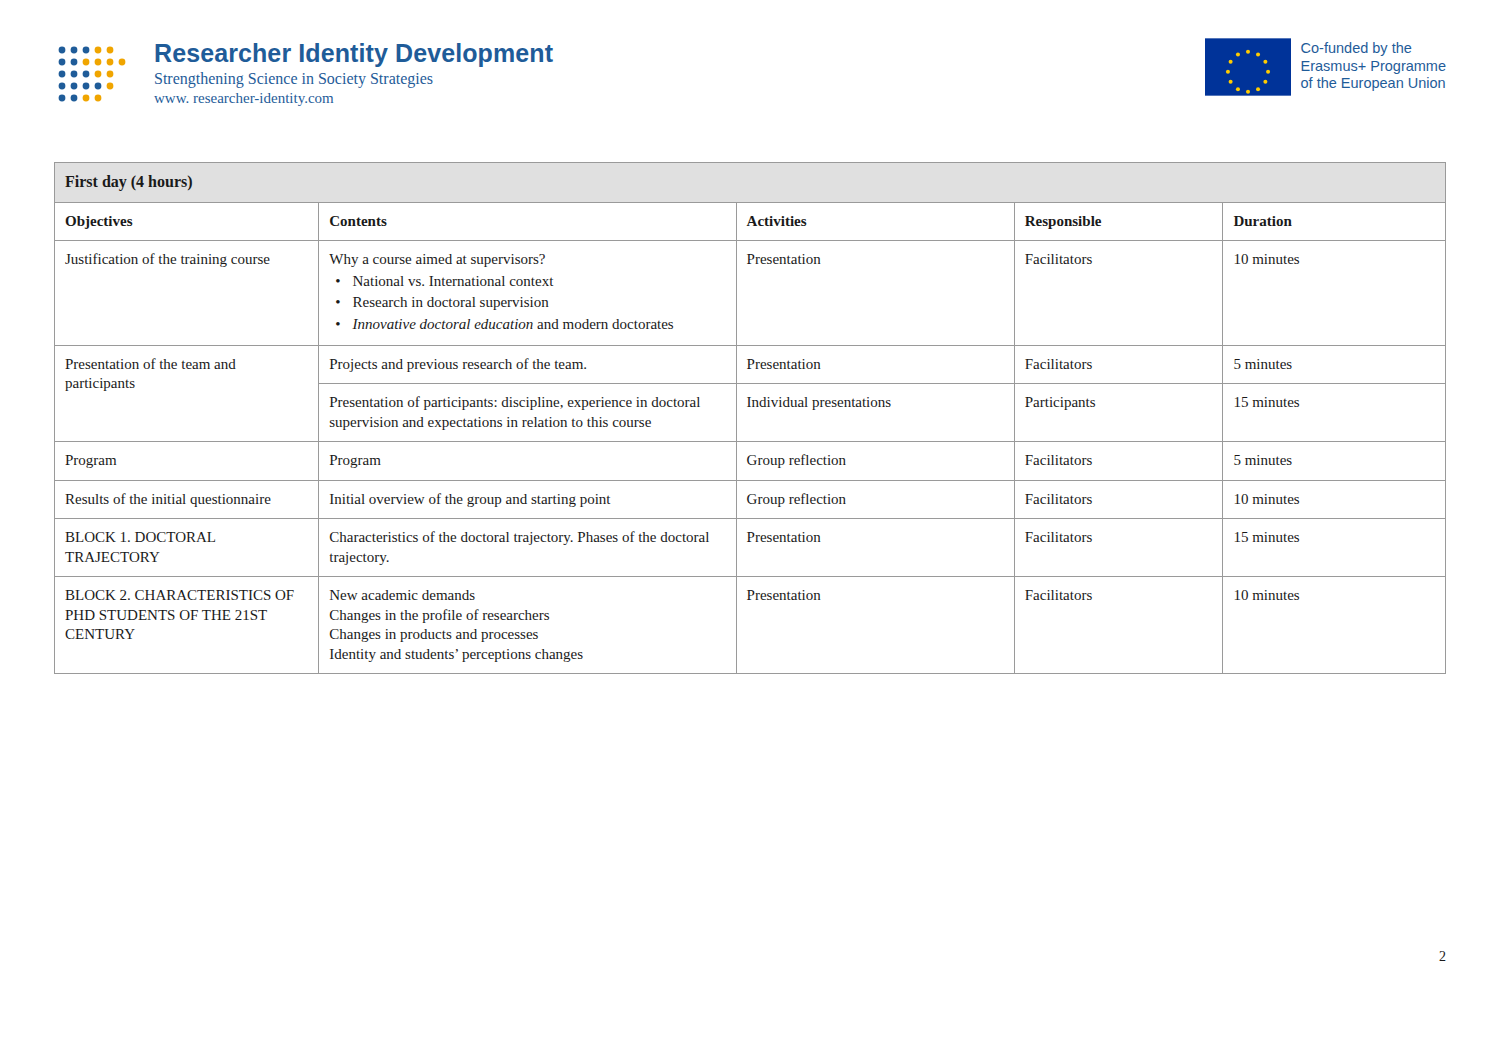Researcher Identity Development
Strengthening Science in Society Strategies
www. researcher-identity.com
Co-funded by the
Erasmus+ Programme
of the European Union
First day (4 hours)
| Objectives | Contents | Activities | Responsible | Duration |
| --- | --- | --- | --- | --- |
| Justification of the training course | Why a course aimed at supervisors? National vs. International context Research in doctoral supervision Innovative doctoral education and modern doctorates | Presentation | Facilitators | 10 minutes |
| Presentation of the team and participants | Projects and previous research of the team. | Presentation | Facilitators | 5 minutes |
| Presentation of participants: discipline, experience in doctoral supervision and expectations in relation to this course | Individual presentations | Participants | 15 minutes |
| Program | Program | Group reflection | Facilitators | 5 minutes |
| Results of the initial questionnaire | Initial overview of the group and starting point | Group reflection | Facilitators | 10 minutes |
| BLOCK 1. DOCTORAL TRAJECTORY | Characteristics of the doctoral trajectory. Phases of the doctoral trajectory. | Presentation | Facilitators | 15 minutes |
| BLOCK 2. CHARACTERISTICS OF PHD STUDENTS OF THE 21ST CENTURY | New academic demands Changes in the profile of researchers Changes in products and processes Identity and students’ perceptions changes | Presentation | Facilitators | 10 minutes |
2